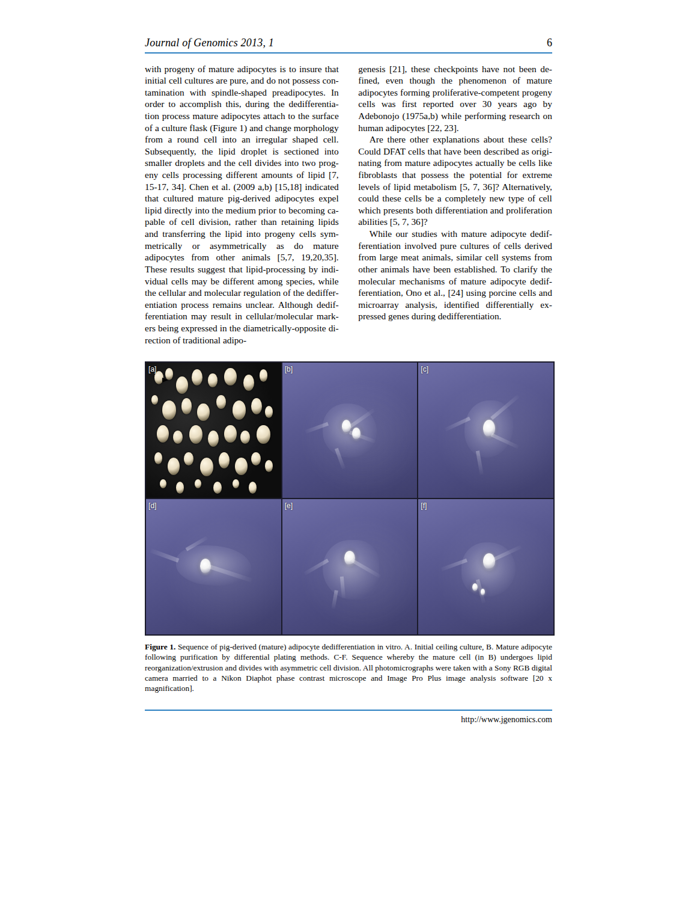Journal of Genomics 2013, 1
6
with progeny of mature adipocytes is to insure that initial cell cultures are pure, and do not possess contamination with spindle-shaped preadipocytes. In order to accomplish this, during the dedifferentiation process mature adipocytes attach to the surface of a culture flask (Figure 1) and change morphology from a round cell into an irregular shaped cell. Subsequently, the lipid droplet is sectioned into smaller droplets and the cell divides into two progeny cells processing different amounts of lipid [7, 15-17, 34]. Chen et al. (2009 a,b) [15,18] indicated that cultured mature pig-derived adipocytes expel lipid directly into the medium prior to becoming capable of cell division, rather than retaining lipids and transferring the lipid into progeny cells symmetrically or asymmetrically as do mature adipocytes from other animals [5,7, 19,20,35]. These results suggest that lipid-processing by individual cells may be different among species, while the cellular and molecular regulation of the dedifferentiation process remains unclear. Although dedifferentiation may result in cellular/molecular markers being expressed in the diametrically-opposite direction of traditional adipo-
genesis [21], these checkpoints have not been defined, even though the phenomenon of mature adipocytes forming proliferative-competent progeny cells was first reported over 30 years ago by Adebonojo (1975a,b) while performing research on human adipocytes [22, 23].
Are there other explanations about these cells? Could DFAT cells that have been described as originating from mature adipocytes actually be cells like fibroblasts that possess the potential for extreme levels of lipid metabolism [5, 7, 36]? Alternatively, could these cells be a completely new type of cell which presents both differentiation and proliferation abilities [5, 7, 36]?
While our studies with mature adipocyte dedifferentiation involved pure cultures of cells derived from large meat animals, similar cell systems from other animals have been established. To clarify the molecular mechanisms of mature adipocyte dedifferentiation, Ono et al., [24] using porcine cells and microarray analysis, identified differentially expressed genes during dedifferentiation.
[a]
[b]
[c]
[d]
[e]
[f]
Figure 1. Sequence of pig-derived (mature) adipocyte dedifferentiation in vitro. A. Initial ceiling culture, B. Mature adipocyte following purification by differential plating methods. C-F. Sequence whereby the mature cell (in B) undergoes lipid reorganization/extrusion and divides with asymmetric cell division. All photomicrographs were taken with a Sony RGB digital camera married to a Nikon Diaphot phase contrast microscope and Image Pro Plus image analysis software [20 x magnification].
http://www.jgenomics.com